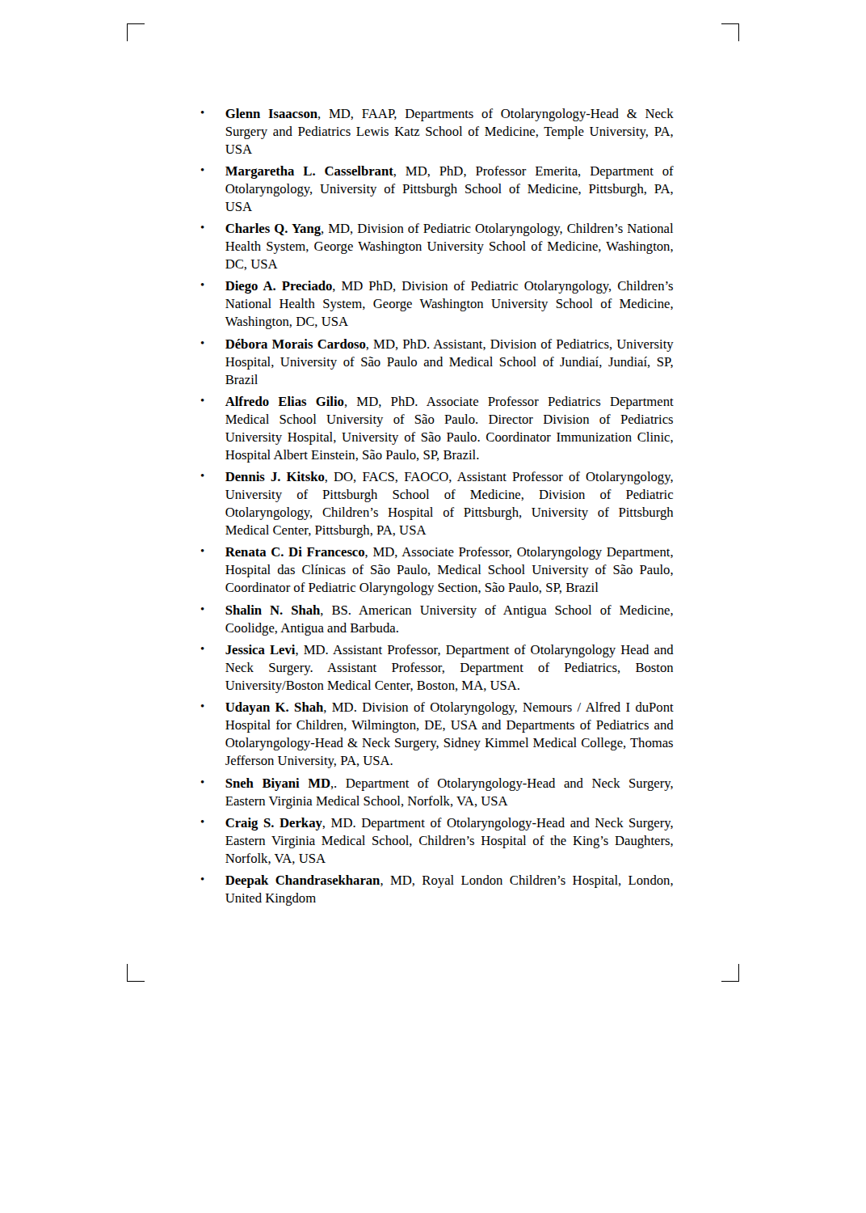Glenn Isaacson, MD, FAAP, Departments of Otolaryngology-Head & Neck Surgery and Pediatrics Lewis Katz School of Medicine, Temple University, PA, USA
Margaretha L. Casselbrant, MD, PhD, Professor Emerita, Department of Otolaryngology, University of Pittsburgh School of Medicine, Pittsburgh, PA, USA
Charles Q. Yang, MD, Division of Pediatric Otolaryngology, Children’s National Health System, George Washington University School of Medicine, Washington, DC, USA
Diego A. Preciado, MD PhD, Division of Pediatric Otolaryngology, Children’s National Health System, George Washington University School of Medicine, Washington, DC, USA
Débora Morais Cardoso, MD, PhD. Assistant, Division of Pediatrics, University Hospital, University of São Paulo and Medical School of Jundiaí, Jundiaí, SP, Brazil
Alfredo Elias Gilio, MD, PhD. Associate Professor Pediatrics Department Medical School University of São Paulo. Director Division of Pediatrics University Hospital, University of São Paulo. Coordinator Immunization Clinic, Hospital Albert Einstein, São Paulo, SP, Brazil.
Dennis J. Kitsko, DO, FACS, FAOCO, Assistant Professor of Otolaryngology, University of Pittsburgh School of Medicine, Division of Pediatric Otolaryngology, Children’s Hospital of Pittsburgh, University of Pittsburgh Medical Center, Pittsburgh, PA, USA
Renata C. Di Francesco, MD, Associate Professor, Otolaryngology Department, Hospital das Clínicas of São Paulo, Medical School University of São Paulo, Coordinator of Pediatric Olaryngology Section, São Paulo, SP, Brazil
Shalin N. Shah, BS. American University of Antigua School of Medicine, Coolidge, Antigua and Barbuda.
Jessica Levi, MD. Assistant Professor, Department of Otolaryngology Head and Neck Surgery. Assistant Professor, Department of Pediatrics, Boston University/Boston Medical Center, Boston, MA, USA.
Udayan K. Shah, MD. Division of Otolaryngology, Nemours / Alfred I duPont Hospital for Children, Wilmington, DE, USA and Departments of Pediatrics and Otolaryngology-Head & Neck Surgery, Sidney Kimmel Medical College, Thomas Jefferson University, PA, USA.
Sneh Biyani MD,. Department of Otolaryngology-Head and Neck Surgery, Eastern Virginia Medical School, Norfolk, VA, USA
Craig S. Derkay, MD. Department of Otolaryngology-Head and Neck Surgery, Eastern Virginia Medical School, Children’s Hospital of the King’s Daughters, Norfolk, VA, USA
Deepak Chandrasekharan, MD, Royal London Children’s Hospital, London, United Kingdom